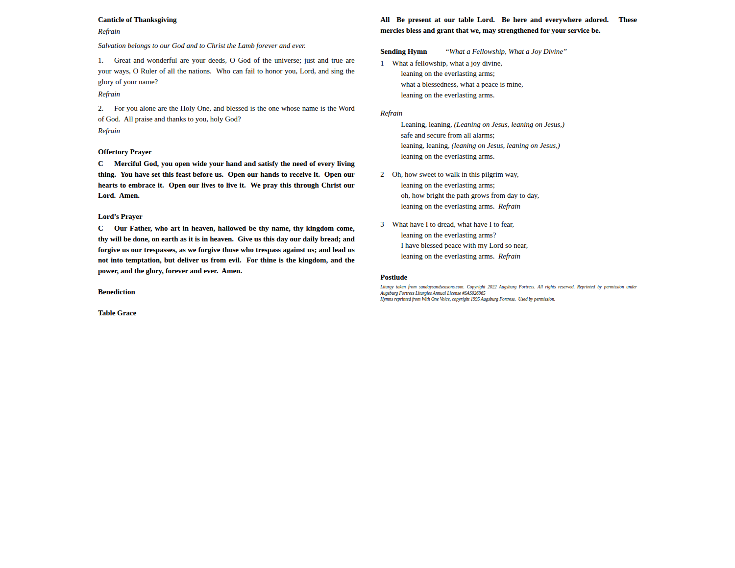Canticle of Thanksgiving
Refrain
Salvation belongs to our God and to Christ the Lamb forever and ever.
1. Great and wonderful are your deeds, O God of the universe; just and true are your ways, O Ruler of all the nations. Who can fail to honor you, Lord, and sing the glory of your name?
Refrain
2. For you alone are the Holy One, and blessed is the one whose name is the Word of God. All praise and thanks to you, holy God?
Refrain
Offertory Prayer
CMerciful God, you open wide your hand and satisfy the need of every living thing. You have set this feast before us. Open our hands to receive it. Open our hearts to embrace it. Open our lives to live it. We pray this through Christ our Lord. Amen.
Lord’s Prayer
COur Father, who art in heaven, hallowed be thy name, thy kingdom come, thy will be done, on earth as it is in heaven. Give us this day our daily bread; and forgive us our trespasses, as we forgive those who trespass against us; and lead us not into temptation, but deliver us from evil. For thine is the kingdom, and the power, and the glory, forever and ever. Amen.
Benediction
Table Grace
All Be present at our table Lord. Be here and everywhere adored. These mercies bless and grant that we, may strengthened for your service be.
Sending Hymn “What a Fellowship, What a Joy Divine”
1
What a fellowship, what a joy divine,
leaning on the everlasting arms;
what a blessedness, what a peace is mine,
leaning on the everlasting arms.
Refrain
Leaning, leaning, (Leaning on Jesus, leaning on Jesus,)
safe and secure from all alarms;
leaning, leaning, (leaning on Jesus, leaning on Jesus,)
leaning on the everlasting arms.
2
Oh, how sweet to walk in this pilgrim way,
leaning on the everlasting arms;
oh, how bright the path grows from day to day,
leaning on the everlasting arms. Refrain
3
What have I to dread, what have I to fear,
leaning on the everlasting arms?
I have blessed peace with my Lord so near,
leaning on the everlasting arms. Refrain
Postlude
Liturgy taken from sundaysandseasons.com. Copyright 2022 Augsburg Fortress. All rights reserved. Reprinted by permission under Augsburg Fortress Liturgies Annual License #SAS026965
Hymns reprinted from With One Voice, copyright 1995 Augsburg Fortress. Used by permission.